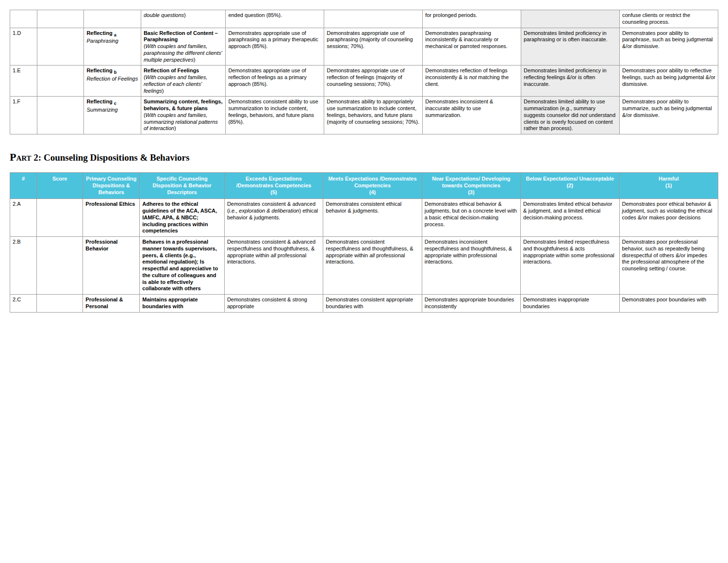| | | | double questions ) | ended question (85%). | | for prolonged periods. | | confuse clients or restrict the counseling process. |
| 1.D | | Reflecting a Paraphrasing | Basic Reflection of Content – Paraphrasing ( With couples and families, paraphrasing the different clients' multiple perspectives ) | Demonstrates appropriate use of paraphrasing as a primary therapeutic approach (85%). | Demonstrates appropriate use of paraphrasing (majority of counseling sessions; 70%). | Demonstrates paraphrasing inconsistently & inaccurately or mechanical or parroted responses. | Demonstrates limited proficiency in paraphrasing or is often inaccurate. | Demonstrates poor ability to paraphrase, such as being judgmental &/or dismissive. |
| 1.E | | Reflecting b Reflection of Feelings | Reflection of Feelings ( With couples and families, reflection of each clients' feelings ) | Demonstrates appropriate use of reflection of feelings as a primary approach (85%). | Demonstrates appropriate use of reflection of feelings (majority of counseling sessions; 70%). | Demonstrates reflection of feelings inconsistently & is not matching the client. | Demonstrates limited proficiency in reflecting feelings &/or is often inaccurate. | Demonstrates poor ability to reflective feelings, such as being judgmental &/or dismissive. |
| 1.F | | Reflecting c Summarizing | Summarizing content, feelings, behaviors, & future plans ( With couples and families, summarizing relational patterns of interaction ) | Demonstrates consistent ability to use summarization to include content, feelings, behaviors, and future plans (85%). | Demonstrates ability to appropriately use summarization to include content, feelings, behaviors, and future plans (majority of counseling sessions; 70%). | Demonstrates inconsistent & inaccurate ability to use summarization. | Demonstrates limited ability to use summarization (e.g., summary suggests counselor did not understand clients or is overly focused on content rather than process). | Demonstrates poor ability to summarize, such as being judgmental &/or dismissive. |
Part 2: Counseling Dispositions & Behaviors
| # | Score | Primary Counseling Dispositions & Behaviors | Specific Counseling Disposition & Behavior Descriptors | Exceeds Expectations /Demonstrates Competencies (5) | Meets Expectations /Demonstrates Competencies (4) | Near Expectations/ Developing towards Competencies (3) | Below Expectations/ Unacceptable (2) | Harmful (1) |
| --- | --- | --- | --- | --- | --- | --- | --- | --- |
| 2.A | | Professional Ethics | Adheres to the ethical guidelines of the ACA, ASCA, IAMFC, APA, & NBCC; including practices within competencies | Demonstrates consistent & advanced ( i.e., exploration & deliberation ) ethical behavior & judgments. | Demonstrates consistent ethical behavior & judgments. | Demonstrates ethical behavior & judgments, but on a concrete level with a basic ethical decision-making process. | Demonstrates limited ethical behavior & judgment, and a limited ethical decision-making process. | Demonstrates poor ethical behavior & judgment, such as violating the ethical codes &/or makes poor decisions |
| 2.B | | Professional Behavior | Behaves in a professional manner towards supervisors, peers, & clients (e.g., emotional regulation); Is respectful and appreciative to the culture of colleagues and is able to effectively collaborate with others | Demonstrates consistent & advanced respectfulness and thoughtfulness, & appropriate within all professional interactions. | Demonstrates consistent respectfulness and thoughtfulness, & appropriate within all professional interactions. | Demonstrates inconsistent respectfulness and thoughtfulness, & appropriate within professional interactions. | Demonstrates limited respectfulness and thoughtfulness & acts inappropriate within some professional interactions. | Demonstrates poor professional behavior, such as repeatedly being disrespectful of others &/or impedes the professional atmosphere of the counseling setting / course. |
| 2.C | | Professional & Personal | Maintains appropriate boundaries with | Demonstrates consistent & strong appropriate | Demonstrates consistent appropriate boundaries with | Demonstrates appropriate boundaries inconsistently | Demonstrates inappropriate boundaries | Demonstrates poor boundaries with |